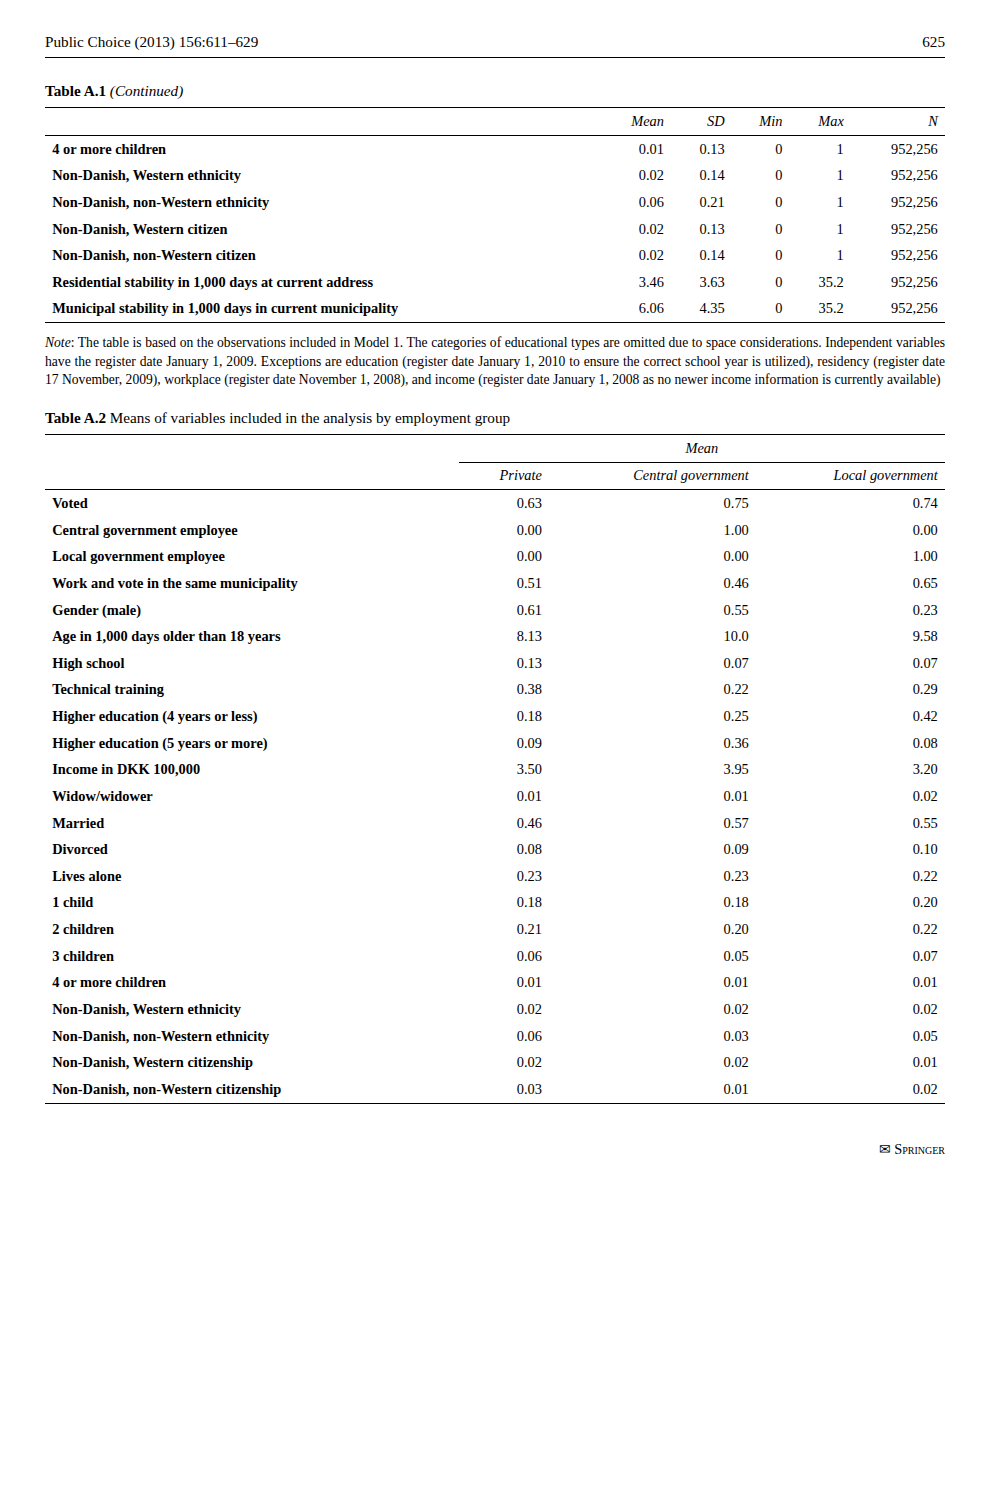Public Choice (2013) 156:611–629 625
Table A.1 (Continued)
| | Mean | SD | Min | Max | N |
| --- | --- | --- | --- | --- | --- |
| 4 or more children | 0.01 | 0.13 | 0 | 1 | 952,256 |
| Non-Danish, Western ethnicity | 0.02 | 0.14 | 0 | 1 | 952,256 |
| Non-Danish, non-Western ethnicity | 0.06 | 0.21 | 0 | 1 | 952,256 |
| Non-Danish, Western citizen | 0.02 | 0.13 | 0 | 1 | 952,256 |
| Non-Danish, non-Western citizen | 0.02 | 0.14 | 0 | 1 | 952,256 |
| Residential stability in 1,000 days at current address | 3.46 | 3.63 | 0 | 35.2 | 952,256 |
| Municipal stability in 1,000 days in current municipality | 6.06 | 4.35 | 0 | 35.2 | 952,256 |
Note: The table is based on the observations included in Model 1. The categories of educational types are omitted due to space considerations. Independent variables have the register date January 1, 2009. Exceptions are education (register date January 1, 2010 to ensure the correct school year is utilized), residency (register date 17 November, 2009), workplace (register date November 1, 2008), and income (register date January 1, 2008 as no newer income information is currently available)
Table A.2 Means of variables included in the analysis by employment group
| | Mean |
| --- | --- |
| | Private | Central government | Local government |
| Voted | 0.63 | 0.75 | 0.74 |
| Central government employee | 0.00 | 1.00 | 0.00 |
| Local government employee | 0.00 | 0.00 | 1.00 |
| Work and vote in the same municipality | 0.51 | 0.46 | 0.65 |
| Gender (male) | 0.61 | 0.55 | 0.23 |
| Age in 1,000 days older than 18 years | 8.13 | 10.0 | 9.58 |
| High school | 0.13 | 0.07 | 0.07 |
| Technical training | 0.38 | 0.22 | 0.29 |
| Higher education (4 years or less) | 0.18 | 0.25 | 0.42 |
| Higher education (5 years or more) | 0.09 | 0.36 | 0.08 |
| Income in DKK 100,000 | 3.50 | 3.95 | 3.20 |
| Widow/widower | 0.01 | 0.01 | 0.02 |
| Married | 0.46 | 0.57 | 0.55 |
| Divorced | 0.08 | 0.09 | 0.10 |
| Lives alone | 0.23 | 0.23 | 0.22 |
| 1 child | 0.18 | 0.18 | 0.20 |
| 2 children | 0.21 | 0.20 | 0.22 |
| 3 children | 0.06 | 0.05 | 0.07 |
| 4 or more children | 0.01 | 0.01 | 0.01 |
| Non-Danish, Western ethnicity | 0.02 | 0.02 | 0.02 |
| Non-Danish, non-Western ethnicity | 0.06 | 0.03 | 0.05 |
| Non-Danish, Western citizenship | 0.02 | 0.02 | 0.01 |
| Non-Danish, non-Western citizenship | 0.03 | 0.01 | 0.02 |
Springer